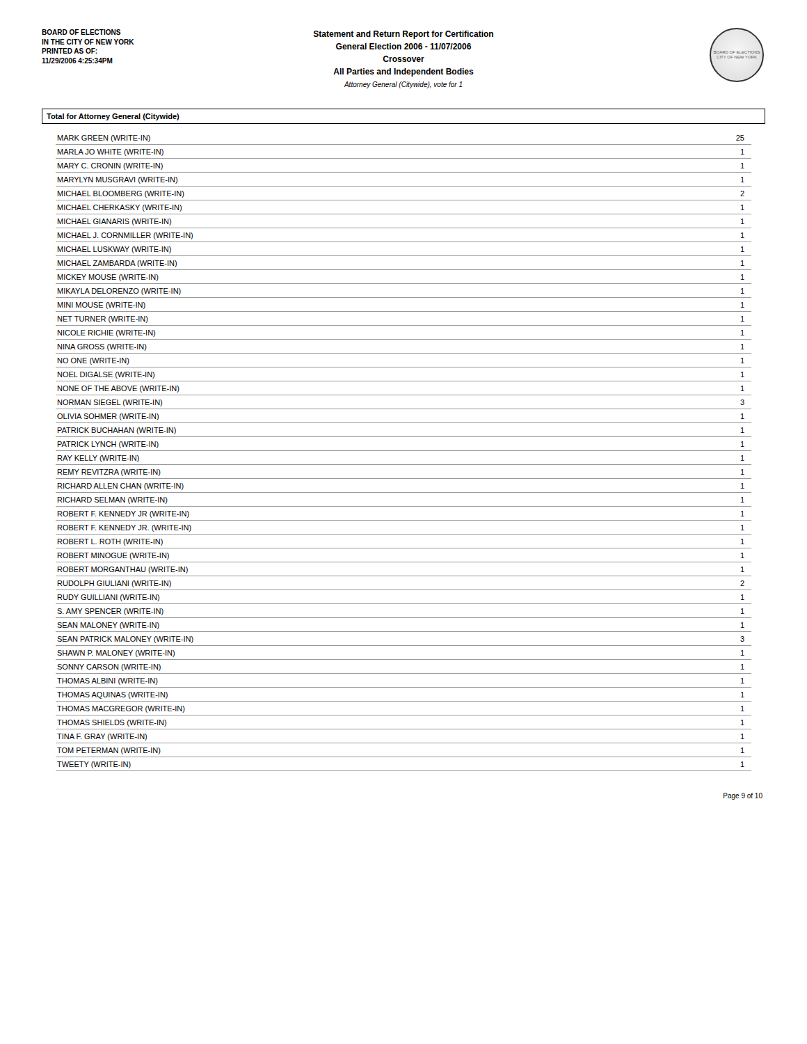BOARD OF ELECTIONS
IN THE CITY OF NEW YORK
PRINTED AS OF:
11/29/2006 4:25:34PM
Statement and Return Report for Certification
General Election 2006 - 11/07/2006
Crossover
All Parties and Independent Bodies
Attorney General (Citywide), vote for 1
BOARD OF ELECTIONS
CITY OF NEW YORK
Total for Attorney General (Citywide)
| MARK GREEN (WRITE-IN) | 25 |
| MARLA JO WHITE (WRITE-IN) | 1 |
| MARY C. CRONIN (WRITE-IN) | 1 |
| MARYLYN MUSGRAVI (WRITE-IN) | 1 |
| MICHAEL BLOOMBERG (WRITE-IN) | 2 |
| MICHAEL CHERKASKY (WRITE-IN) | 1 |
| MICHAEL GIANARIS (WRITE-IN) | 1 |
| MICHAEL J. CORNMILLER (WRITE-IN) | 1 |
| MICHAEL LUSKWAY (WRITE-IN) | 1 |
| MICHAEL ZAMBARDA (WRITE-IN) | 1 |
| MICKEY MOUSE (WRITE-IN) | 1 |
| MIKAYLA DELORENZO (WRITE-IN) | 1 |
| MINI MOUSE (WRITE-IN) | 1 |
| NET TURNER (WRITE-IN) | 1 |
| NICOLE RICHIE (WRITE-IN) | 1 |
| NINA GROSS (WRITE-IN) | 1 |
| NO ONE (WRITE-IN) | 1 |
| NOEL DIGALSE (WRITE-IN) | 1 |
| NONE OF THE ABOVE (WRITE-IN) | 1 |
| NORMAN SIEGEL (WRITE-IN) | 3 |
| OLIVIA SOHMER (WRITE-IN) | 1 |
| PATRICK BUCHAHAN (WRITE-IN) | 1 |
| PATRICK LYNCH (WRITE-IN) | 1 |
| RAY KELLY (WRITE-IN) | 1 |
| REMY REVITZRA (WRITE-IN) | 1 |
| RICHARD ALLEN CHAN (WRITE-IN) | 1 |
| RICHARD SELMAN (WRITE-IN) | 1 |
| ROBERT F. KENNEDY JR (WRITE-IN) | 1 |
| ROBERT F. KENNEDY JR. (WRITE-IN) | 1 |
| ROBERT L. ROTH (WRITE-IN) | 1 |
| ROBERT MINOGUE (WRITE-IN) | 1 |
| ROBERT MORGANTHAU (WRITE-IN) | 1 |
| RUDOLPH GIULIANI (WRITE-IN) | 2 |
| RUDY GUILLIANI (WRITE-IN) | 1 |
| S. AMY SPENCER (WRITE-IN) | 1 |
| SEAN MALONEY (WRITE-IN) | 1 |
| SEAN PATRICK MALONEY (WRITE-IN) | 3 |
| SHAWN P. MALONEY (WRITE-IN) | 1 |
| SONNY CARSON (WRITE-IN) | 1 |
| THOMAS ALBINI (WRITE-IN) | 1 |
| THOMAS AQUINAS (WRITE-IN) | 1 |
| THOMAS MACGREGOR (WRITE-IN) | 1 |
| THOMAS SHIELDS (WRITE-IN) | 1 |
| TINA F. GRAY (WRITE-IN) | 1 |
| TOM PETERMAN (WRITE-IN) | 1 |
| TWEETY (WRITE-IN) | 1 |
Page 9 of 10